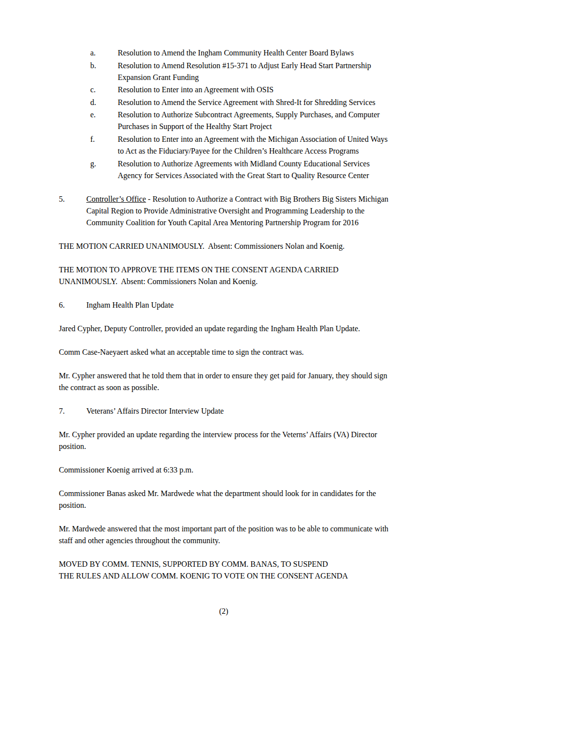a. Resolution to Amend the Ingham Community Health Center Board Bylaws
b. Resolution to Amend Resolution #15-371 to Adjust Early Head Start Partnership Expansion Grant Funding
c. Resolution to Enter into an Agreement with OSIS
d. Resolution to Amend the Service Agreement with Shred-It for Shredding Services
e. Resolution to Authorize Subcontract Agreements, Supply Purchases, and Computer Purchases in Support of the Healthy Start Project
f. Resolution to Enter into an Agreement with the Michigan Association of United Ways to Act as the Fiduciary/Payee for the Children’s Healthcare Access Programs
g. Resolution to Authorize Agreements with Midland County Educational Services Agency for Services Associated with the Great Start to Quality Resource Center
5. Controller’s Office - Resolution to Authorize a Contract with Big Brothers Big Sisters Michigan Capital Region to Provide Administrative Oversight and Programming Leadership to the Community Coalition for Youth Capital Area Mentoring Partnership Program for 2016
THE MOTION CARRIED UNANIMOUSLY. Absent: Commissioners Nolan and Koenig.
THE MOTION TO APPROVE THE ITEMS ON THE CONSENT AGENDA CARRIED UNANIMOUSLY. Absent: Commissioners Nolan and Koenig.
6. Ingham Health Plan Update
Jared Cypher, Deputy Controller, provided an update regarding the Ingham Health Plan Update.
Comm Case-Naeyaert asked what an acceptable time to sign the contract was.
Mr. Cypher answered that he told them that in order to ensure they get paid for January, they should sign the contract as soon as possible.
7. Veterans’ Affairs Director Interview Update
Mr. Cypher provided an update regarding the interview process for the Veterns’ Affairs (VA) Director position.
Commissioner Koenig arrived at 6:33 p.m.
Commissioner Banas asked Mr. Mardwede what the department should look for in candidates for the position.
Mr. Mardwede answered that the most important part of the position was to be able to communicate with staff and other agencies throughout the community.
MOVED BY COMM. TENNIS, SUPPORTED BY COMM. BANAS, TO SUSPEND
THE RULES AND ALLOW COMM. KOENIG TO VOTE ON THE CONSENT AGENDA
(2)